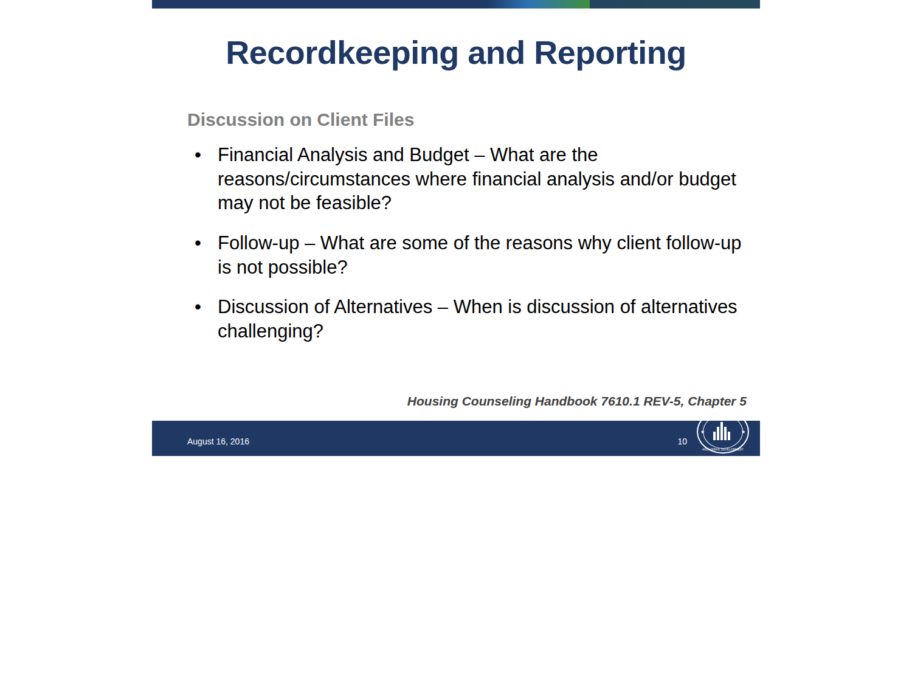Recordkeeping and Reporting
Discussion on Client Files
Financial Analysis and Budget – What are the reasons/circumstances where financial analysis and/or budget may not be feasible?
Follow-up – What are some of the reasons why client follow-up is not possible?
Discussion of Alternatives – When is discussion of alternatives challenging?
Housing Counseling Handbook 7610.1 REV-5, Chapter 5
August 16, 2016
10
U.S. DEPARTMENT OF HOUSING
★
★
AND URBAN DEVELOPMENT